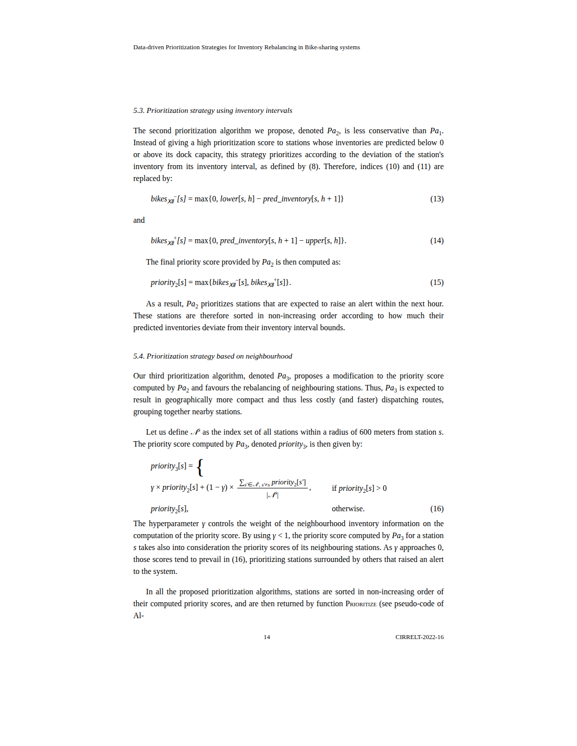Data-driven Prioritization Strategies for Inventory Rebalancing in Bike-sharing systems
5.3. Prioritization strategy using inventory intervals
The second prioritization algorithm we propose, denoted Pa2, is less conservative than Pa1. Instead of giving a high prioritization score to stations whose inventories are predicted below 0 or above its dock capacity, this strategy prioritizes according to the deviation of the station's inventory from its inventory interval, as defined by (8). Therefore, indices (10) and (11) are replaced by:
bikesⅫ−[s] = max{0, lower[s, h] − pred_inventory[s, h + 1]}
(13)
and
bikesⅫ+[s] = max{0, pred_inventory[s, h + 1] − upper[s, h]}.
(14)
The final priority score provided by Pa2 is then computed as:
priority2[s] = max{bikesⅫ−[s], bikesⅫ+[s]}.
(15)
As a result, Pa2 prioritizes stations that are expected to raise an alert within the next hour. These stations are therefore sorted in non-increasing order according to how much their predicted inventories deviate from their inventory interval bounds.
5.4. Prioritization strategy based on neighbourhood
Our third prioritization algorithm, denoted Pa3, proposes a modification to the priority score computed by Pa2 and favours the rebalancing of neighbouring stations. Thus, Pa3 is expected to result in geographically more compact and thus less costly (and faster) dispatching routes, grouping together nearby stations.
Let us define 𝒩s as the index set of all stations within a radius of 600 meters from station s. The priority score computed by Pa3, denoted priority3, is then given by:
priority3[s] = { γ × priority2[s] + (1 − γ) × ∑s′∈𝒩s, s′≠s priority2[s′]|𝒩s|, if priority2[s] > 0 priority2[s], otherwise.
(16)
The hyperparameter γ controls the weight of the neighbourhood inventory information on the computation of the priority score. By using γ < 1, the priority score computed by Pa3 for a station s takes also into consideration the priority scores of its neighbouring stations. As γ approaches 0, those scores tend to prevail in (16), prioritizing stations surrounded by others that raised an alert to the system.
In all the proposed prioritization algorithms, stations are sorted in non-increasing order of their computed priority scores, and are then returned by function Prioritize (see pseudo-code of Al-
14 CIRRELT-2022-16